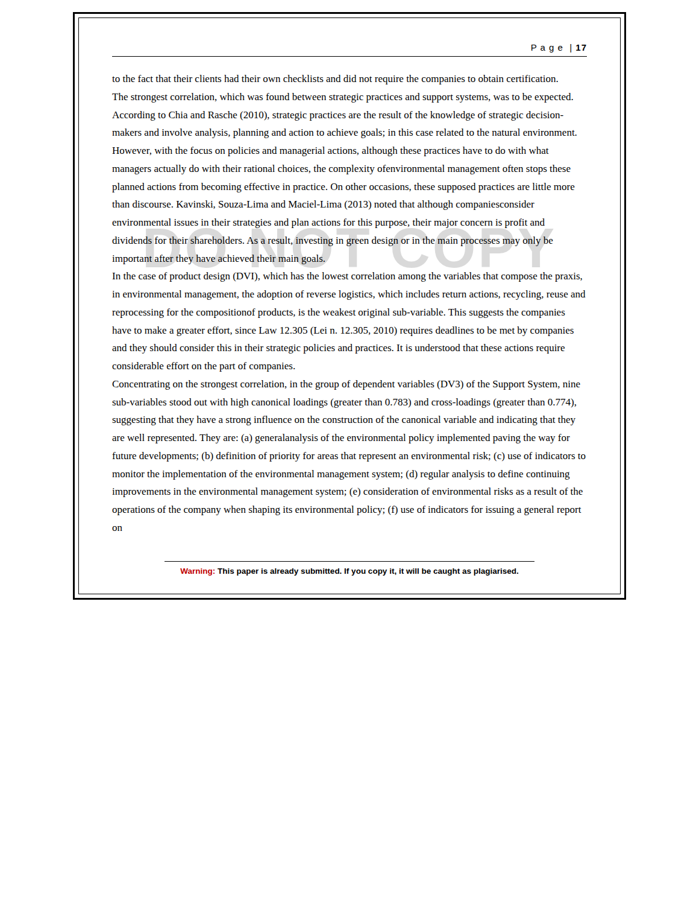P a g e | 17
DO NOT COPY
to the fact that their clients had their own checklists and did not require the companies to obtain certification.
The strongest correlation, which was found between strategic practices and support systems, was to be expected. According to Chia and Rasche (2010), strategic practices are the result of the knowledge of strategic decision-makers and involve analysis, planning and action to achieve goals; in this case related to the natural environment. However, with the focus on policies and managerial actions, although these practices have to do with what managers actually do with their rational choices, the complexity ofenvironmental management often stops these planned actions from becoming effective in practice. On other occasions, these supposed practices are little more than discourse. Kavinski, Souza-Lima and Maciel-Lima (2013) noted that although companiesconsider environmental issues in their strategies and plan actions for this purpose, their major concern is profit and dividends for their shareholders. As a result, investing in green design or in the main processes may only be important after they have achieved their main goals.
In the case of product design (DVI), which has the lowest correlation among the variables that compose the praxis, in environmental management, the adoption of reverse logistics, which includes return actions, recycling, reuse and reprocessing for the compositionof products, is the weakest original sub-variable. This suggests the companies have to make a greater effort, since Law 12.305 (Lei n. 12.305, 2010) requires deadlines to be met by companies and they should consider this in their strategic policies and practices. It is understood that these actions require considerable effort on the part of companies.
Concentrating on the strongest correlation, in the group of dependent variables (DV3) of the Support System, nine sub-variables stood out with high canonical loadings (greater than 0.783) and cross-loadings (greater than 0.774), suggesting that they have a strong influence on the construction of the canonical variable and indicating that they are well represented. They are: (a) generalanalysis of the environmental policy implemented paving the way for future developments; (b) definition of priority for areas that represent an environmental risk; (c) use of indicators to monitor the implementation of the environmental management system; (d) regular analysis to define continuing improvements in the environmental management system; (e) consideration of environmental risks as a result of the operations of the company when shaping its environmental policy; (f) use of indicators for issuing a general report on
Warning: This paper is already submitted. If you copy it, it will be caught as plagiarised.